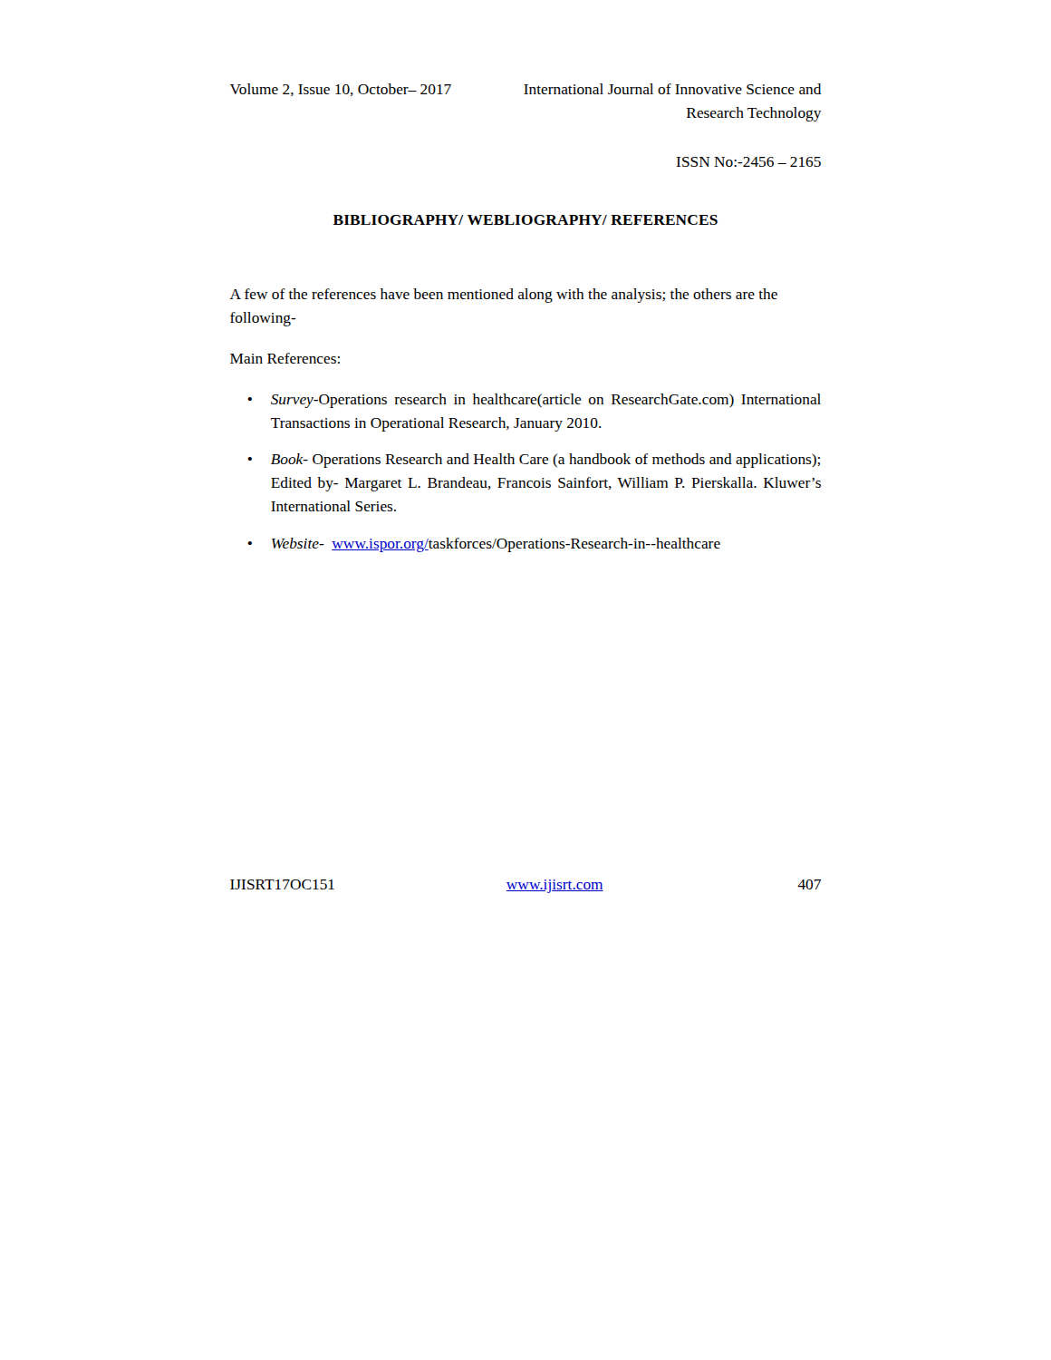Volume 2, Issue 10, October– 2017
International Journal of Innovative Science and Research Technology
ISSN No:-2456 – 2165
BIBLIOGRAPHY/ WEBLIOGRAPHY/ REFERENCES
A few of the references have been mentioned along with the analysis; the others are the following-
Main References:
Survey-Operations research in healthcare(article on ResearchGate.com) International Transactions in Operational Research, January 2010.
Book- Operations Research and Health Care (a handbook of methods and applications); Edited by- Margaret L. Brandeau, Francois Sainfort, William P. Pierskalla. Kluwer’s International Series.
Website- www.ispor.org/taskforces/Operations-Research-in--healthcare
IJISRT17OC151
www.ijisrt.com
407